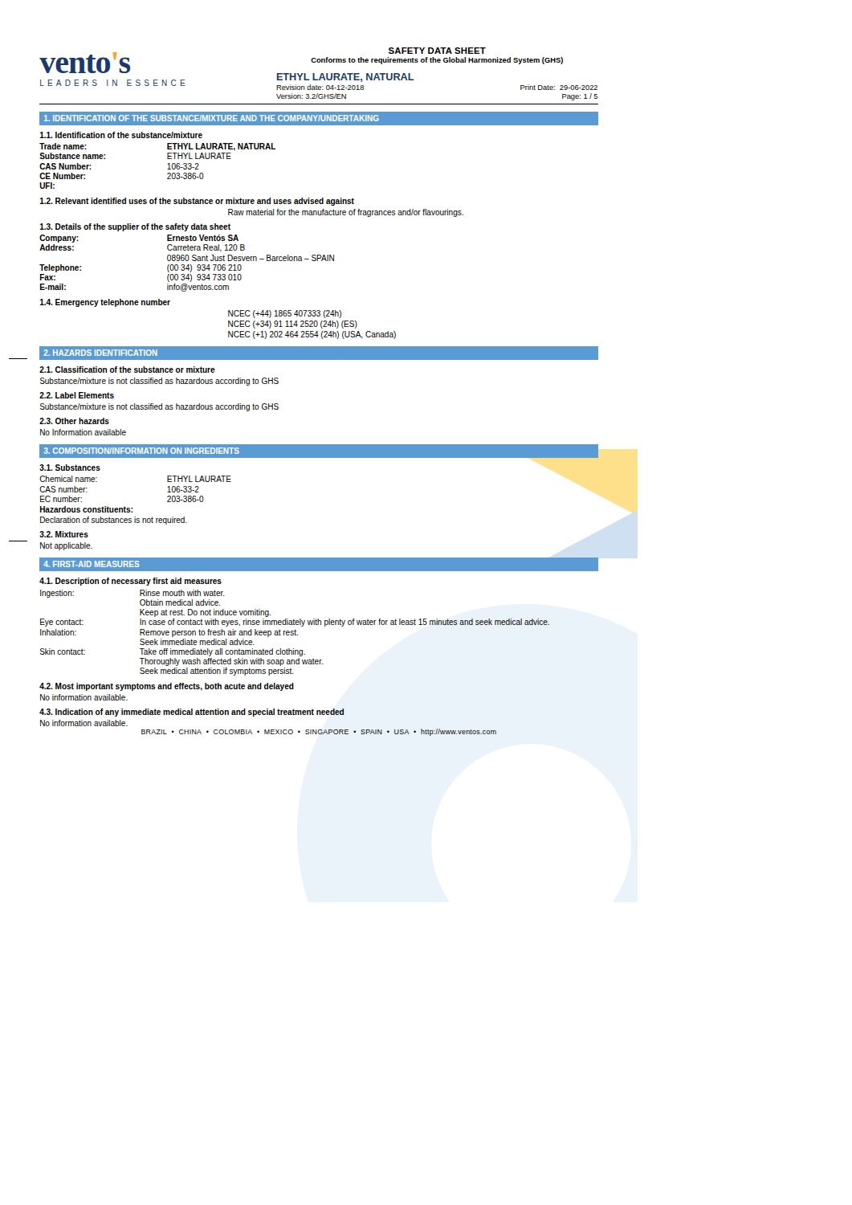vento's
LEADERS IN ESSENCE
SAFETY DATA SHEET
Conforms to the requirements of the Global Harmonized System (GHS)
ETHYL LAURATE, NATURAL
Revision date: 04-12-2018
Print Date: 29-06-2022
Version: 3.2/GHS/EN
Page: 1 / 5
1. IDENTIFICATION OF THE SUBSTANCE/MIXTURE AND THE COMPANY/UNDERTAKING
1.1. Identification of the substance/mixture
| Trade name: | ETHYL LAURATE, NATURAL |
| Substance name: | ETHYL LAURATE |
| CAS Number: | 106-33-2 |
| CE Number: | 203-386-0 |
| UFI: | |
1.2. Relevant identified uses of the substance or mixture and uses advised against
Raw material for the manufacture of fragrances and/or flavourings.
1.3. Details of the supplier of the safety data sheet
| Company: | Ernesto Ventós SA |
| Address: | Carretera Real, 120 B |
| | 08960 Sant Just Desvern – Barcelona – SPAIN |
| Telephone: | (00 34) 934 706 210 |
| Fax: | (00 34) 934 733 010 |
| E-mail: | info@ventos.com |
1.4. Emergency telephone number
NCEC (+44) 1865 407333 (24h)
NCEC (+34) 91 114 2520 (24h) (ES)
NCEC (+1) 202 464 2554 (24h) (USA, Canada)
2. HAZARDS IDENTIFICATION
2.1. Classification of the substance or mixture
Substance/mixture is not classified as hazardous according to GHS
2.2. Label Elements
Substance/mixture is not classified as hazardous according to GHS
2.3. Other hazards
No Information available
3. COMPOSITION/INFORMATION ON INGREDIENTS
3.1. Substances
| Chemical name: | ETHYL LAURATE |
| CAS number: | 106-33-2 |
| EC number: | 203-386-0 |
Hazardous constituents:
Declaration of substances is not required.
3.2. Mixtures
Not applicable.
4. FIRST-AID MEASURES
4.1. Description of necessary first aid measures
| Ingestion: | Rinse mouth with water. |
| | Obtain medical advice. |
| | Keep at rest. Do not induce vomiting. |
| Eye contact: | In case of contact with eyes, rinse immediately with plenty of water for at least 15 minutes and seek medical advice. |
| Inhalation: | Remove person to fresh air and keep at rest. |
| | Seek immediate medical advice. |
| Skin contact: | Take off immediately all contaminated clothing. |
| | Thoroughly wash affected skin with soap and water. |
| | Seek medical attention if symptoms persist. |
4.2. Most important symptoms and effects, both acute and delayed
No information available.
4.3. Indication of any immediate medical attention and special treatment needed
No information available.
BRAZIL • CHINA • COLOMBIA • MEXICO • SINGAPORE • SPAIN • USA • http://www.ventos.com